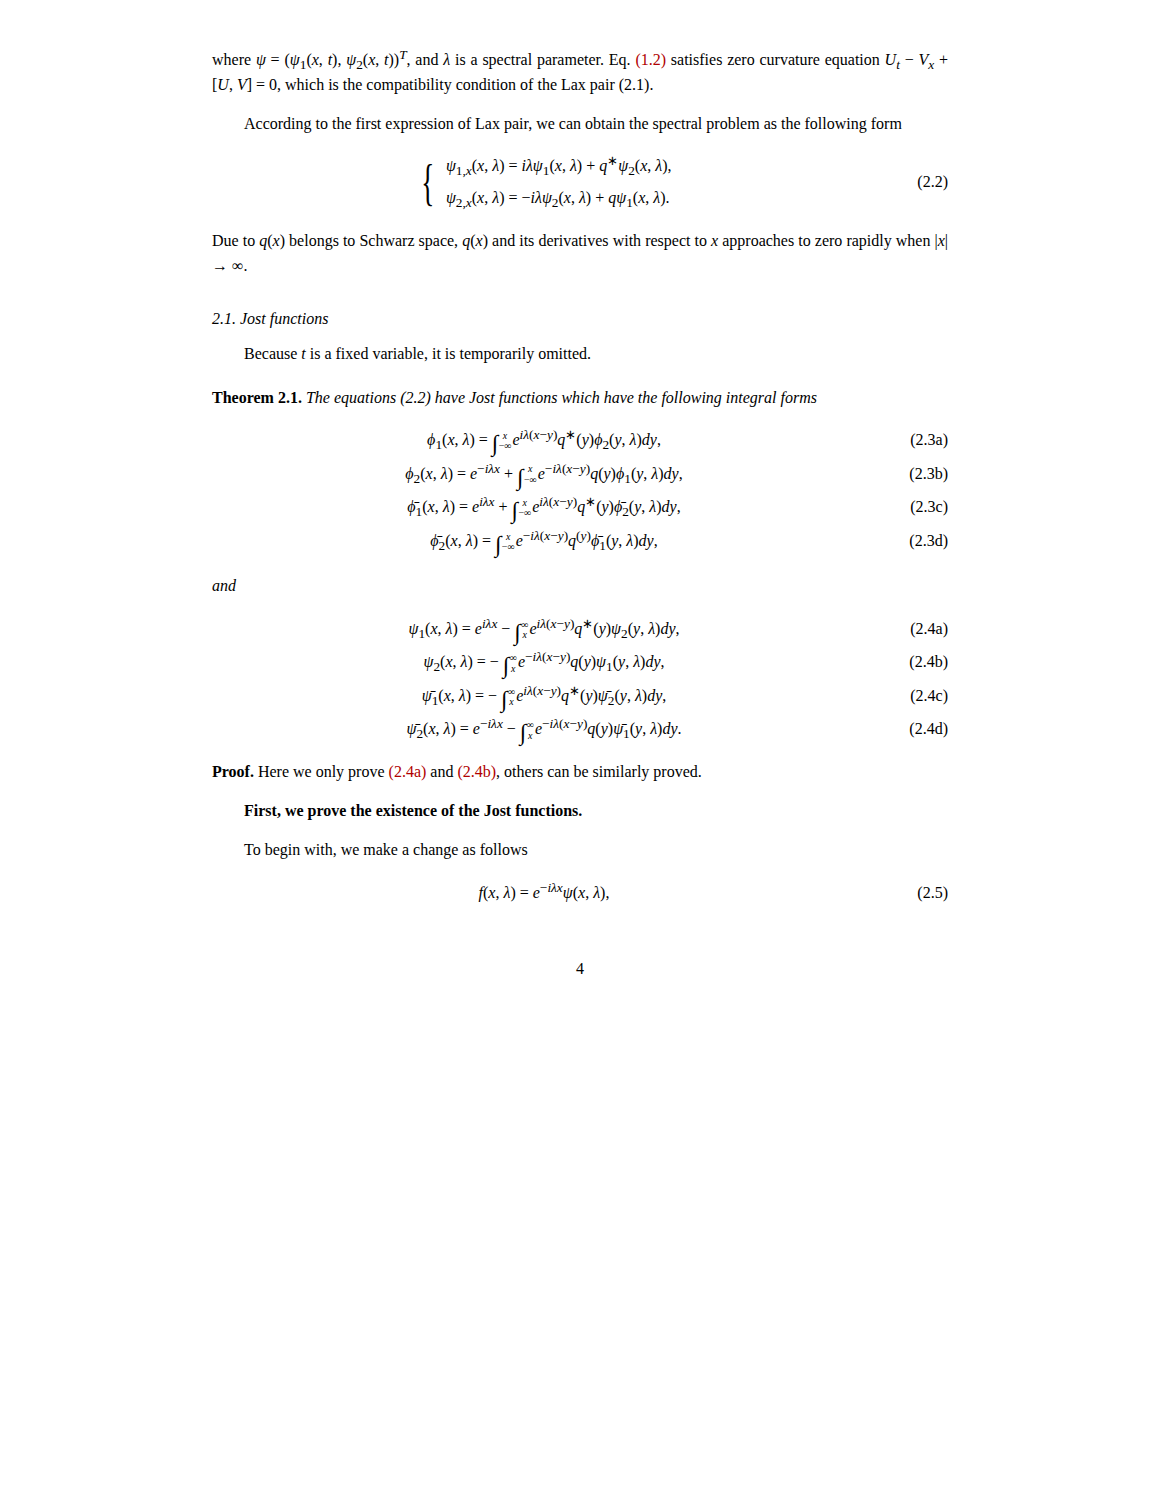where ψ = (ψ1(x, t), ψ2(x, t))T, and λ is a spectral parameter. Eq. (1.2) satisfies zero curvature equation Ut − Vx + [U, V] = 0, which is the compatibility condition of the Lax pair (2.1).
According to the first expression of Lax pair, we can obtain the spectral problem as the following form
{ ψ1,x(x, λ) = iλψ1(x, λ) + q∗ψ2(x, λ), ψ2,x(x, λ) = −iλψ2(x, λ) + qψ1(x, λ).
(2.2)
Due to q(x) belongs to Schwarz space, q(x) and its derivatives with respect to x approaches to zero rapidly when |x| → ∞.
2.1. Jost functions
Because t is a fixed variable, it is temporarily omitted.
Theorem 2.1. The equations (2.2) have Jost functions which have the following integral forms
ϕ1(x, λ) = ∫x−∞eiλ(x−y)q∗(y)ϕ2(y, λ)dy,
(2.3a)
ϕ2(x, λ) = e−iλx + ∫x−∞e−iλ(x−y)q(y)ϕ1(y, λ)dy,
(2.3b)
ϕ̄1(x, λ) = eiλx + ∫x−∞eiλ(x−y)q∗(y)ϕ̄2(y, λ)dy,
(2.3c)
ϕ̄2(x, λ) = ∫x−∞e−iλ(x−y)q(y)ϕ̄1(y, λ)dy,
(2.3d)
and
ψ1(x, λ) = eiλx − ∫∞x eiλ(x−y)q∗(y)ψ2(y, λ)dy,
(2.4a)
ψ2(x, λ) = − ∫∞x e−iλ(x−y)q(y)ψ1(y, λ)dy,
(2.4b)
ψ̄1(x, λ) = − ∫∞x eiλ(x−y)q∗(y)ψ̄2(y, λ)dy,
(2.4c)
ψ̄2(x, λ) = e−iλx − ∫∞x e−iλ(x−y)q(y)ψ̄1(y, λ)dy.
(2.4d)
Proof. Here we only prove (2.4a) and (2.4b), others can be similarly proved.
First, we prove the existence of the Jost functions.
To begin with, we make a change as follows
f(x, λ) = e−iλxψ(x, λ),
(2.5)
4